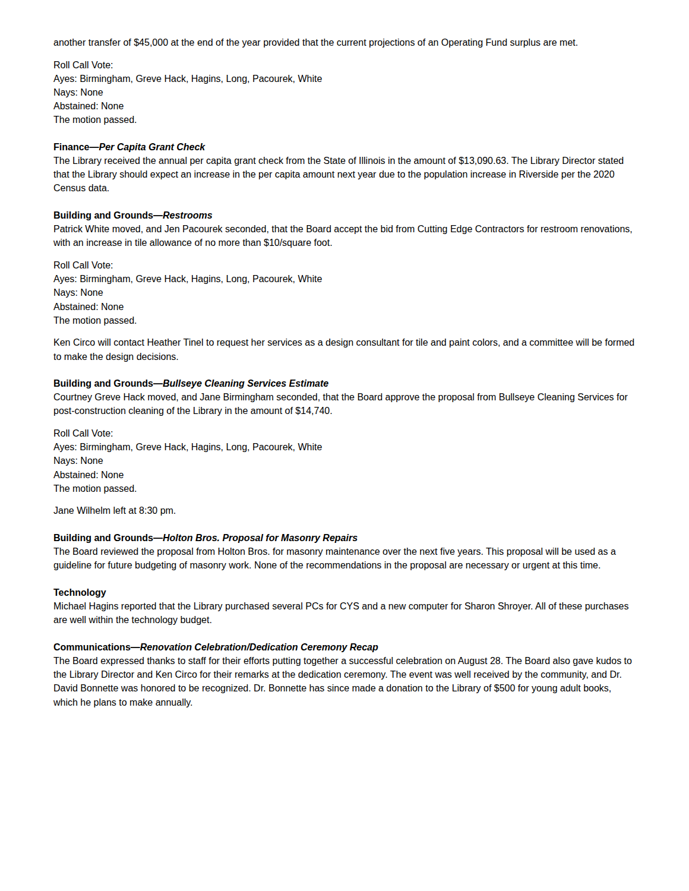another transfer of $45,000 at the end of the year provided that the current projections of an Operating Fund surplus are met.
Roll Call Vote: Ayes: Birmingham, Greve Hack, Hagins, Long, Pacourek, White Nays: None Abstained: None The motion passed.
Finance—Per Capita Grant Check
The Library received the annual per capita grant check from the State of Illinois in the amount of $13,090.63. The Library Director stated that the Library should expect an increase in the per capita amount next year due to the population increase in Riverside per the 2020 Census data.
Building and Grounds—Restrooms
Patrick White moved, and Jen Pacourek seconded, that the Board accept the bid from Cutting Edge Contractors for restroom renovations, with an increase in tile allowance of no more than $10/square foot.
Roll Call Vote: Ayes: Birmingham, Greve Hack, Hagins, Long, Pacourek, White Nays: None Abstained: None The motion passed.
Ken Circo will contact Heather Tinel to request her services as a design consultant for tile and paint colors, and a committee will be formed to make the design decisions.
Building and Grounds—Bullseye Cleaning Services Estimate
Courtney Greve Hack moved, and Jane Birmingham seconded, that the Board approve the proposal from Bullseye Cleaning Services for post-construction cleaning of the Library in the amount of $14,740.
Roll Call Vote: Ayes: Birmingham, Greve Hack, Hagins, Long, Pacourek, White Nays: None Abstained: None The motion passed.
Jane Wilhelm left at 8:30 pm.
Building and Grounds—Holton Bros. Proposal for Masonry Repairs
The Board reviewed the proposal from Holton Bros. for masonry maintenance over the next five years. This proposal will be used as a guideline for future budgeting of masonry work. None of the recommendations in the proposal are necessary or urgent at this time.
Technology
Michael Hagins reported that the Library purchased several PCs for CYS and a new computer for Sharon Shroyer. All of these purchases are well within the technology budget.
Communications—Renovation Celebration/Dedication Ceremony Recap
The Board expressed thanks to staff for their efforts putting together a successful celebration on August 28. The Board also gave kudos to the Library Director and Ken Circo for their remarks at the dedication ceremony. The event was well received by the community, and Dr. David Bonnette was honored to be recognized. Dr. Bonnette has since made a donation to the Library of $500 for young adult books, which he plans to make annually.